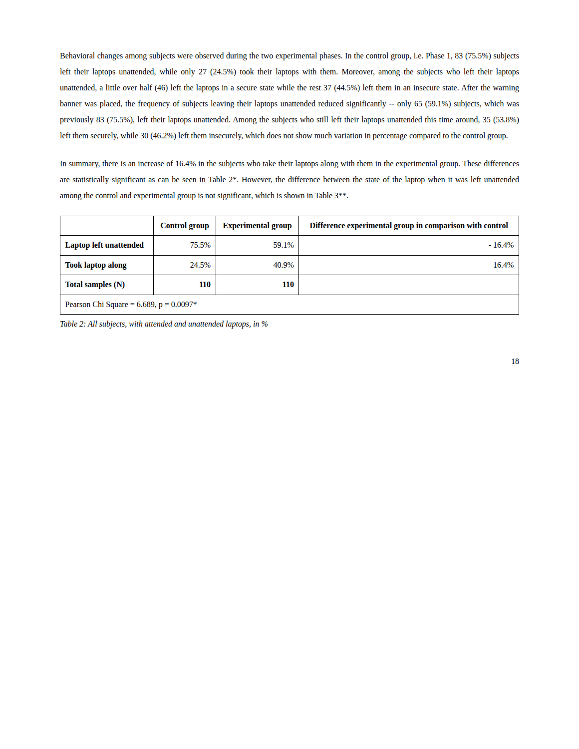Behavioral changes among subjects were observed during the two experimental phases. In the control group, i.e. Phase 1, 83 (75.5%) subjects left their laptops unattended, while only 27 (24.5%) took their laptops with them. Moreover, among the subjects who left their laptops unattended, a little over half (46) left the laptops in a secure state while the rest 37 (44.5%) left them in an insecure state. After the warning banner was placed, the frequency of subjects leaving their laptops unattended reduced significantly -- only 65 (59.1%) subjects, which was previously 83 (75.5%), left their laptops unattended. Among the subjects who still left their laptops unattended this time around, 35 (53.8%) left them securely, while 30 (46.2%) left them insecurely, which does not show much variation in percentage compared to the control group.
In summary, there is an increase of 16.4% in the subjects who take their laptops along with them in the experimental group. These differences are statistically significant as can be seen in Table 2*. However, the difference between the state of the laptop when it was left unattended among the control and experimental group is not significant, which is shown in Table 3**.
Table 2: All subjects, with attended and unattended laptops, in %
| | Control group | Experimental group | Difference experimental group in comparison with control |
| --- | --- | --- | --- |
| Laptop left unattended | 75.5% | 59.1% | - 16.4% |
| Took laptop along | 24.5% | 40.9% | 16.4% |
| Total samples (N) | 110 | 110 | |
| Pearson Chi Square = 6.689, p = 0.0097* |
18